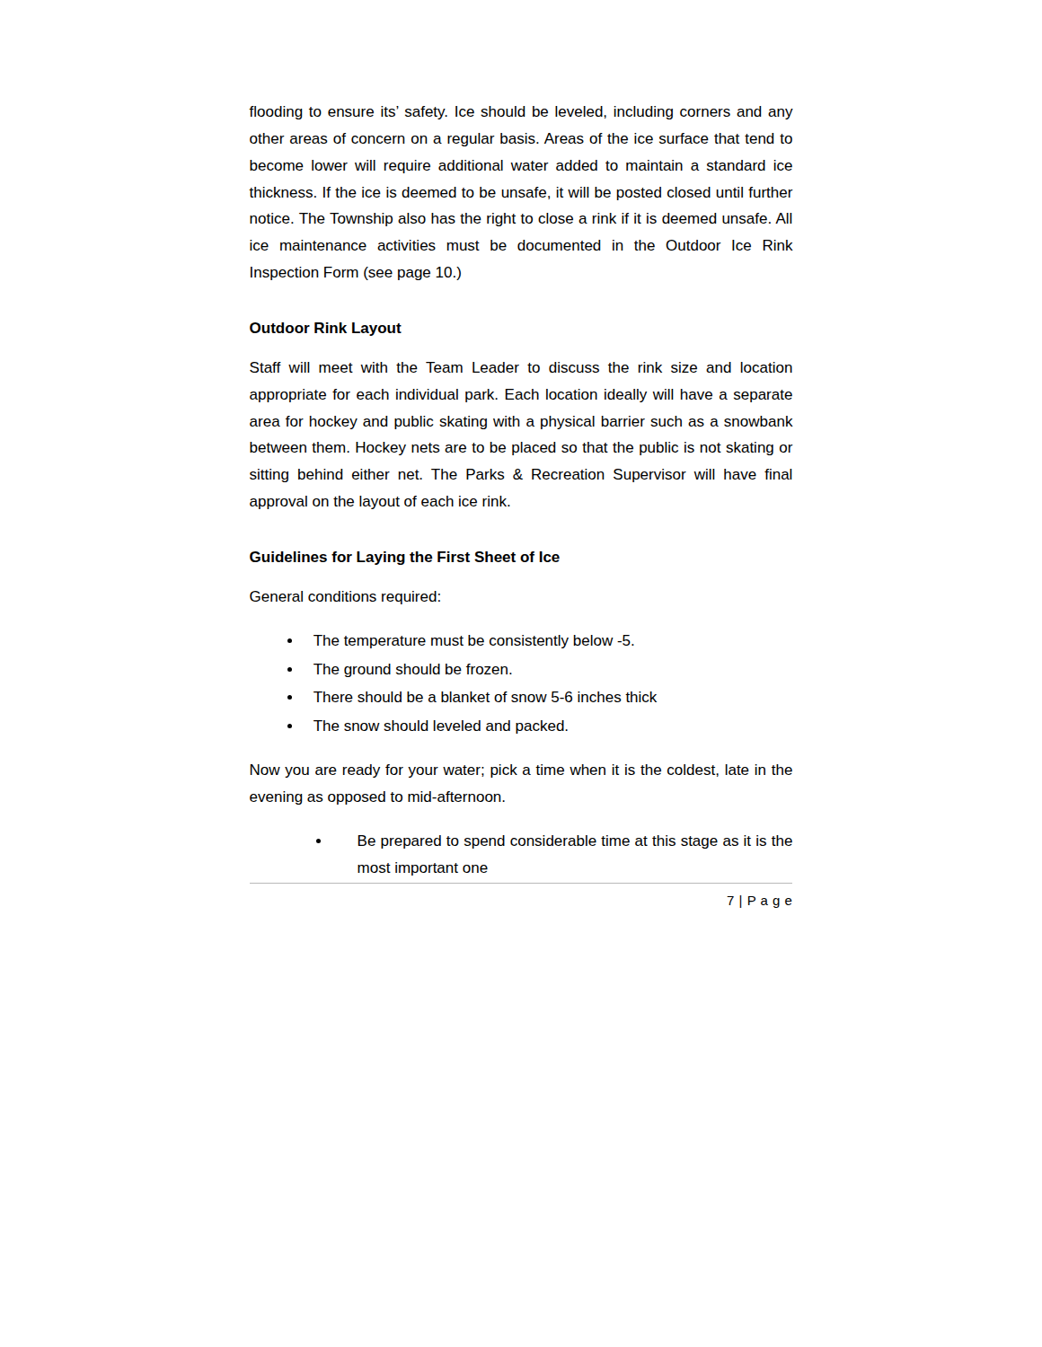flooding to ensure its’ safety. Ice should be leveled, including corners and any other areas of concern on a regular basis. Areas of the ice surface that tend to become lower will require additional water added to maintain a standard ice thickness. If the ice is deemed to be unsafe, it will be posted closed until further notice. The Township also has the right to close a rink if it is deemed unsafe. All ice maintenance activities must be documented in the Outdoor Ice Rink Inspection Form (see page 10.)
Outdoor Rink Layout
Staff will meet with the Team Leader to discuss the rink size and location appropriate for each individual park. Each location ideally will have a separate area for hockey and public skating with a physical barrier such as a snowbank between them. Hockey nets are to be placed so that the public is not skating or sitting behind either net. The Parks & Recreation Supervisor will have final approval on the layout of each ice rink.
Guidelines for Laying the First Sheet of Ice
General conditions required:
The temperature must be consistently below -5.
The ground should be frozen.
There should be a blanket of snow 5-6 inches thick
The snow should leveled and packed.
Now you are ready for your water; pick a time when it is the coldest, late in the evening as opposed to mid-afternoon.
Be prepared to spend considerable time at this stage as it is the most important one
7 | P a g e